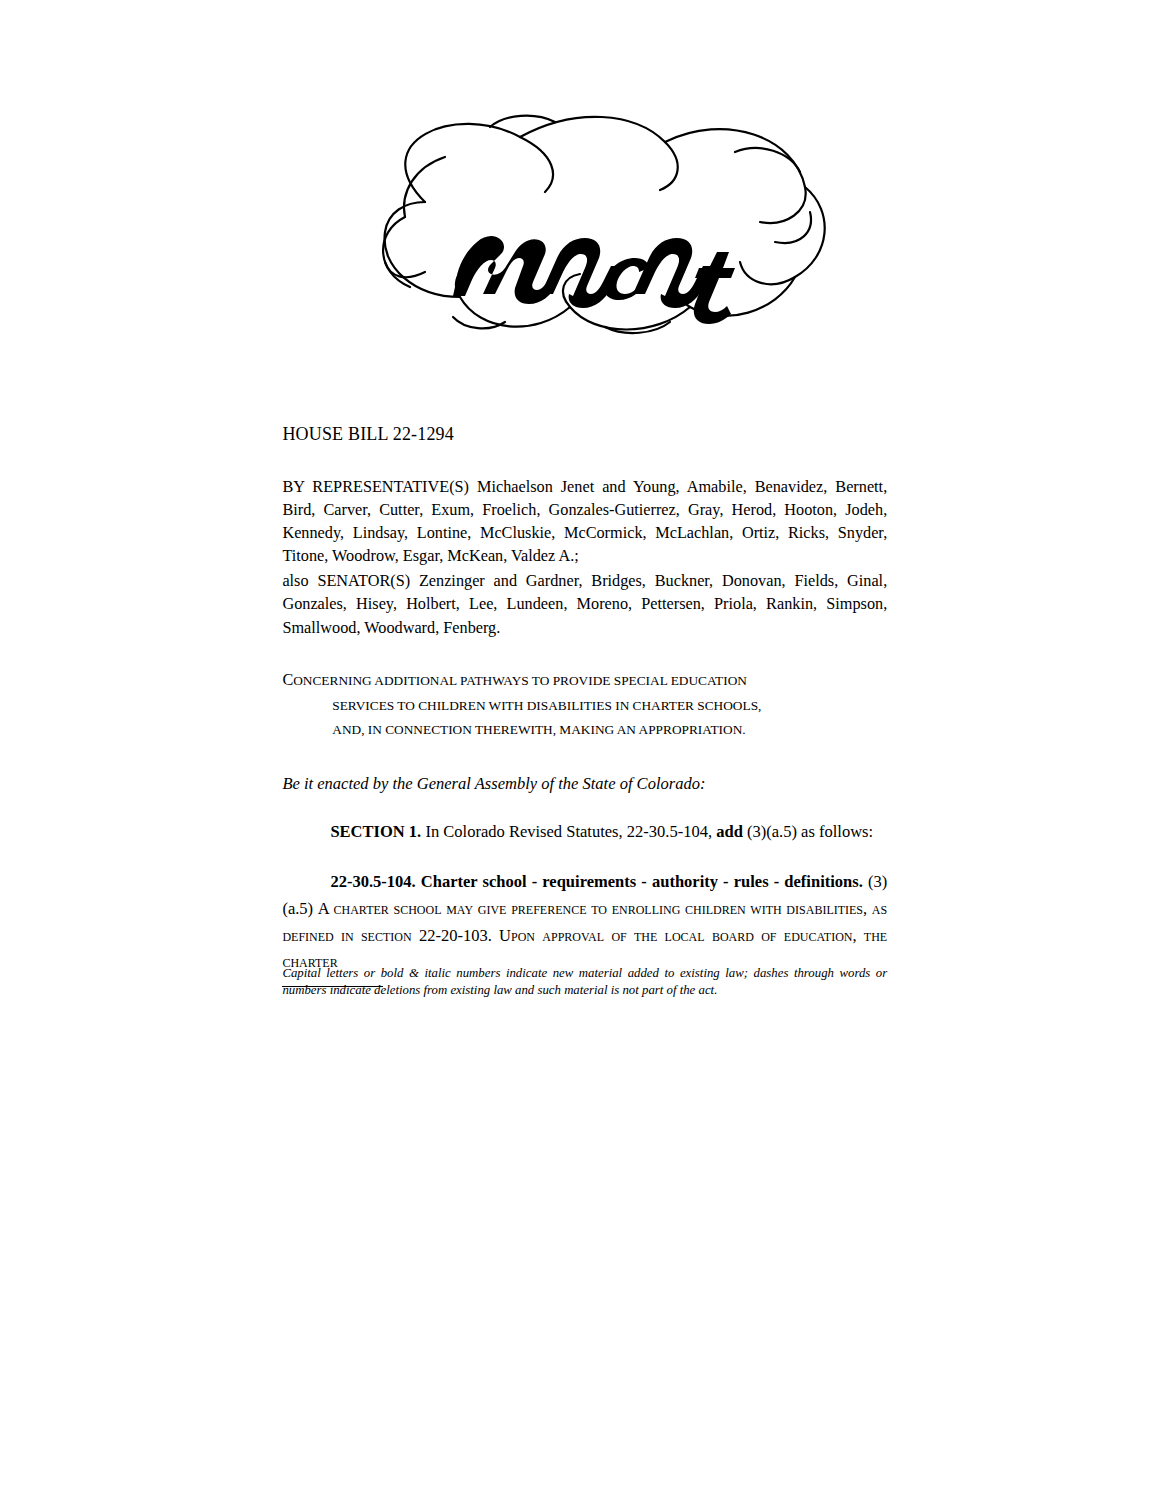HOUSE BILL 22-1294
BY REPRESENTATIVE(S) Michaelson Jenet and Young, Amabile, Benavidez, Bernett, Bird, Carver, Cutter, Exum, Froelich, Gonzales-Gutierrez, Gray, Herod, Hooton, Jodeh, Kennedy, Lindsay, Lontine, McCluskie, McCormick, McLachlan, Ortiz, Ricks, Snyder, Titone, Woodrow, Esgar, McKean, Valdez A.;
also SENATOR(S) Zenzinger and Gardner, Bridges, Buckner, Donovan, Fields, Ginal, Gonzales, Hisey, Holbert, Lee, Lundeen, Moreno, Pettersen, Priola, Rankin, Simpson, Smallwood, Woodward, Fenberg.
CONCERNING ADDITIONAL PATHWAYS TO PROVIDE SPECIAL EDUCATION SERVICES TO CHILDREN WITH DISABILITIES IN CHARTER SCHOOLS, AND, IN CONNECTION THEREWITH, MAKING AN APPROPRIATION.
Be it enacted by the General Assembly of the State of Colorado:
SECTION 1. In Colorado Revised Statutes, 22-30.5-104, add (3)(a.5) as follows:
22-30.5-104. Charter school - requirements - authority - rules - definitions. (3) (a.5) A charter school may give preference to enrolling children with disabilities, as defined in section 22-20-103. Upon approval of the local board of education, the charter
Capital letters or bold & italic numbers indicate new material added to existing law; dashes through words or numbers indicate deletions from existing law and such material is not part of the act.